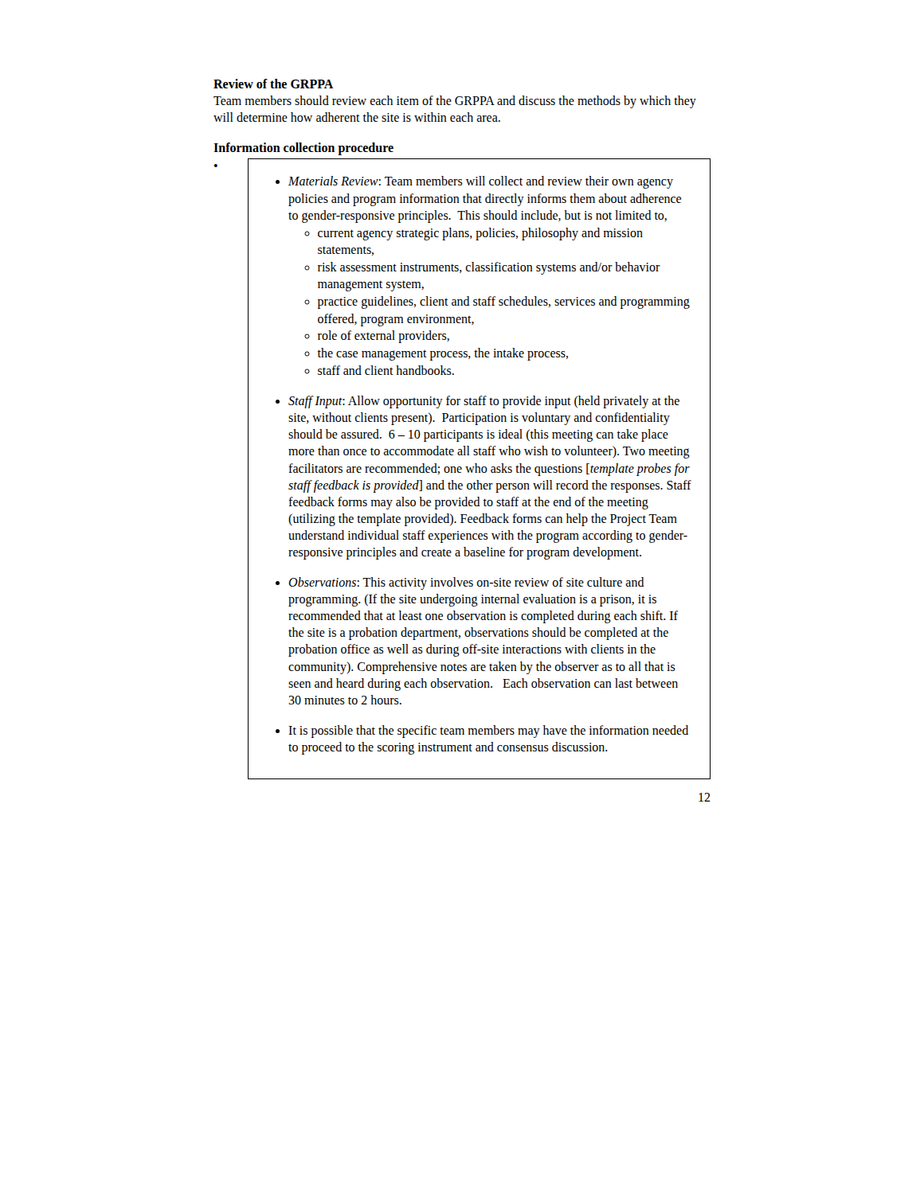Review of the GRPPA
Team members should review each item of the GRPPA and discuss the methods by which they will determine how adherent the site is within each area.
Information collection procedure
Materials Review: Team members will collect and review their own agency policies and program information that directly informs them about adherence to gender-responsive principles. This should include, but is not limited to,
current agency strategic plans, policies, philosophy and mission statements,
risk assessment instruments, classification systems and/or behavior management system,
practice guidelines, client and staff schedules, services and programming offered, program environment,
role of external providers,
the case management process, the intake process,
staff and client handbooks.
Staff Input: Allow opportunity for staff to provide input (held privately at the site, without clients present). Participation is voluntary and confidentiality should be assured. 6 – 10 participants is ideal (this meeting can take place more than once to accommodate all staff who wish to volunteer). Two meeting facilitators are recommended; one who asks the questions [template probes for staff feedback is provided] and the other person will record the responses. Staff feedback forms may also be provided to staff at the end of the meeting (utilizing the template provided). Feedback forms can help the Project Team understand individual staff experiences with the program according to gender-responsive principles and create a baseline for program development.
Observations: This activity involves on-site review of site culture and programming. (If the site undergoing internal evaluation is a prison, it is recommended that at least one observation is completed during each shift. If the site is a probation department, observations should be completed at the probation office as well as during off-site interactions with clients in the community). Comprehensive notes are taken by the observer as to all that is seen and heard during each observation. Each observation can last between 30 minutes to 2 hours.
It is possible that the specific team members may have the information needed to proceed to the scoring instrument and consensus discussion.
12